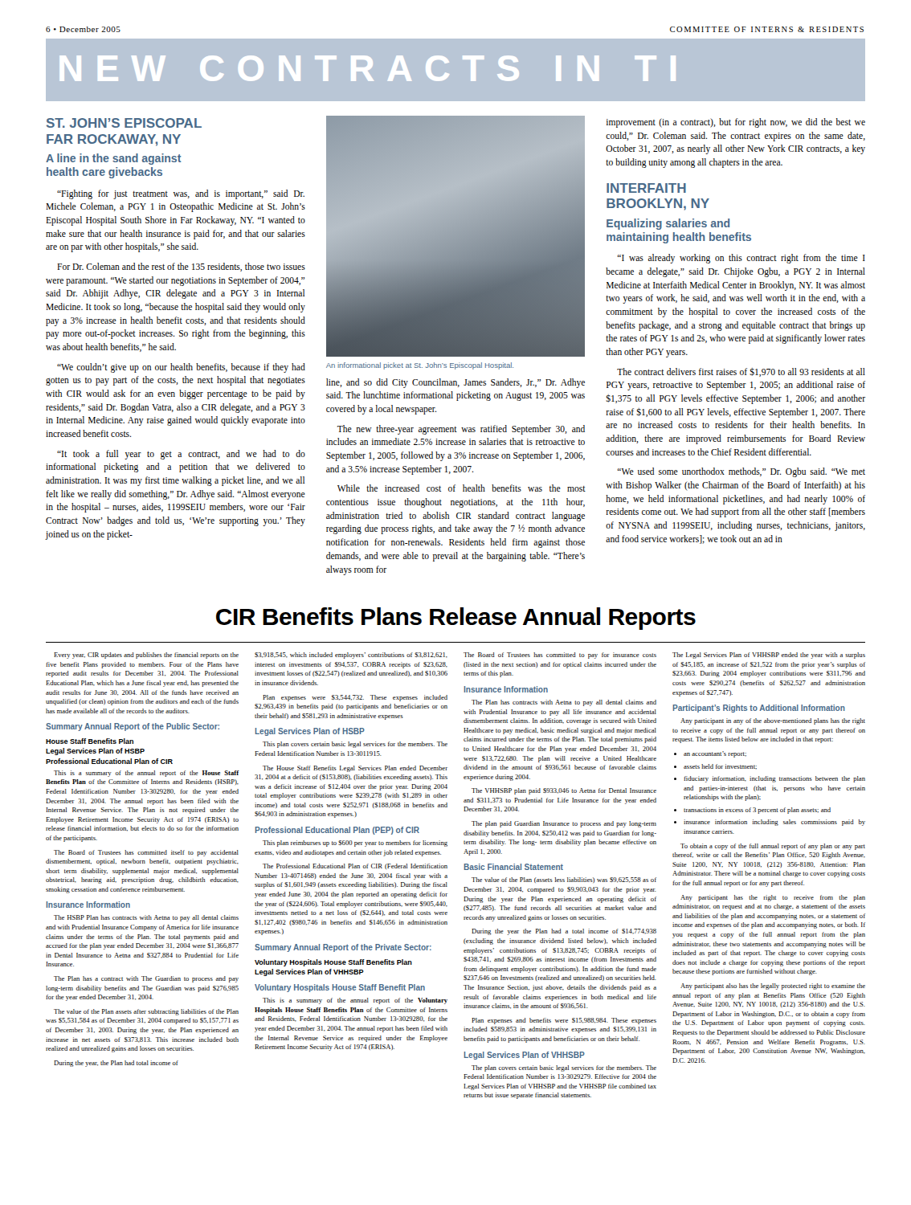6 • December 2005
COMMITTEE OF INTERNS & RESIDENTS
NEW CONTRACTS IN TI
ST. JOHN’S EPISCOPAL
FAR ROCKAWAY, NY
A line in the sand against
health care givebacks
“Fighting for just treatment was, and is important,” said Dr. Michele Coleman, a PGY 1 in Osteopathic Medicine at St. John’s Episcopal Hospital South Shore in Far Rockaway, NY. “I wanted to make sure that our health insurance is paid for, and that our salaries are on par with other hospitals,” she said.
For Dr. Coleman and the rest of the 135 residents, those two issues were paramount. “We started our negotiations in September of 2004,” said Dr. Abhijit Adhye, CIR delegate and a PGY 3 in Internal Medicine. It took so long, “because the hospital said they would only pay a 3% increase in health benefit costs, and that residents should pay more out-of-pocket increases. So right from the beginning, this was about health benefits,” he said.
“We couldn’t give up on our health benefits, because if they had gotten us to pay part of the costs, the next hospital that negotiates with CIR would ask for an even bigger percentage to be paid by residents,” said Dr. Bogdan Vatra, also a CIR delegate, and a PGY 3 in Internal Medicine. Any raise gained would quickly evaporate into increased benefit costs.
“It took a full year to get a contract, and we had to do informational picketing and a petition that we delivered to administration. It was my first time walking a picket line, and we all felt like we really did something,” Dr. Adhye said. “Almost everyone in the hospital – nurses, aides, 1199SEIU members, wore our ‘Fair Contract Now’ badges and told us, ‘We’re supporting you.’ They joined us on the picket-
An informational picket at St. John’s Episcopal Hospital.
line, and so did City Councilman, James Sanders, Jr.,” Dr. Adhye said. The lunchtime informational picketing on August 19, 2005 was covered by a local newspaper.
The new three-year agreement was ratified September 30, and includes an immediate 2.5% increase in salaries that is retroactive to September 1, 2005, followed by a 3% increase on September 1, 2006, and a 3.5% increase September 1, 2007.
While the increased cost of health benefits was the most contentious issue thoughout negotiations, at the 11th hour, administration tried to abolish CIR standard contract language regarding due process rights, and take away the 7 ½ month advance notification for non-renewals. Residents held firm against those demands, and were able to prevail at the bargaining table. “There’s always room for
improvement (in a contract), but for right now, we did the best we could,” Dr. Coleman said. The contract expires on the same date, October 31, 2007, as nearly all other New York CIR contracts, a key to building unity among all chapters in the area.
INTERFAITH
BROOKLYN, NY
Equalizing salaries and
maintaining health benefits
“I was already working on this contract right from the time I became a delegate,” said Dr. Chijoke Ogbu, a PGY 2 in Internal Medicine at Interfaith Medical Center in Brooklyn, NY. It was almost two years of work, he said, and was well worth it in the end, with a commitment by the hospital to cover the increased costs of the benefits package, and a strong and equitable contract that brings up the rates of PGY 1s and 2s, who were paid at significantly lower rates than other PGY years.
The contract delivers first raises of $1,970 to all 93 residents at all PGY years, retroactive to September 1, 2005; an additional raise of $1,375 to all PGY levels effective September 1, 2006; and another raise of $1,600 to all PGY levels, effective September 1, 2007. There are no increased costs to residents for their health benefits. In addition, there are improved reimbursements for Board Review courses and increases to the Chief Resident differential.
“We used some unorthodox methods,” Dr. Ogbu said. “We met with Bishop Walker (the Chairman of the Board of Interfaith) at his home, we held informational picketlines, and had nearly 100% of residents come out. We had support from all the other staff [members of NYSNA and 1199SEIU, including nurses, technicians, janitors, and food service workers]; we took out an ad in
CIR Benefits Plans Release Annual Reports
Every year, CIR updates and publishes the financial reports on the five benefit Plans provided to members. Four of the Plans have reported audit results for December 31, 2004. The Professional Educational Plan, which has a June fiscal year end, has presented the audit results for June 30, 2004. All of the funds have received an unqualified (or clean) opinion from the auditors and each of the funds has made available all of the records to the auditors.
Summary Annual Report of the Public Sector:
House Staff Benefits Plan
Legal Services Plan of HSBP
Professional Educational Plan of CIR
This is a summary of the annual report of the House Staff Benefits Plan of the Committee of Interns and Residents (HSBP), Federal Identification Number 13-3029280, for the year ended December 31, 2004. The annual report has been filed with the Internal Revenue Service. The Plan is not required under the Employee Retirement Income Security Act of 1974 (ERISA) to release financial information, but elects to do so for the information of the participants.
The Board of Trustees has committed itself to pay accidental dismemberment, optical, newborn benefit, outpatient psychiatric, short term disability, supplemental major medical, supplemental obstetrical, hearing aid, prescription drug, childbirth education, smoking cessation and conference reimbursement.
Insurance Information
The HSBP Plan has contracts with Aetna to pay all dental claims and with Prudential Insurance Company of America for life insurance claims under the terms of the Plan. The total payments paid and accrued for the plan year ended December 31, 2004 were $1,366,877 in Dental Insurance to Aetna and $327,884 to Prudential for Life Insurance.
The Plan has a contract with The Guardian to process and pay long-term disability benefits and The Guardian was paid $276,985 for the year ended December 31, 2004.
The value of the Plan assets after subtracting liabilities of the Plan was $5,531,584 as of December 31, 2004 compared to $5,157,771 as of December 31, 2003. During the year, the Plan experienced an increase in net assets of $373,813. This increase included both realized and unrealized gains and losses on securities.
During the year, the Plan had total income of
$3,918,545, which included employers’ contributions of $3,812,621, interest on investments of $94,537, COBRA receipts of $23,628, investment losses of ($22,547) (realized and unrealized), and $10,306 in insurance dividends.
Plan expenses were $3,544,732. These expenses included $2,963,439 in benefits paid (to participants and beneficiaries or on their behalf) and $581,293 in administrative expenses
Legal Services Plan of HSBP
This plan covers certain basic legal services for the members. The Federal Identification Number is 13-3011915.
The House Staff Benefits Legal Services Plan ended December 31, 2004 at a deficit of ($153,808), (liabilities exceeding assets). This was a deficit increase of $12,404 over the prior year. During 2004 total employer contributions were $239,278 (with $1,289 in other income) and total costs were $252,971 ($188,068 in benefits and $64,903 in administration expenses.)
Professional Educational Plan (PEP) of CIR
This plan reimburses up to $600 per year to members for licensing exams, video and audiotapes and certain other job related expenses.
The Professional Educational Plan of CIR (Federal Identification Number 13-4071468) ended the June 30, 2004 fiscal year with a surplus of $1,601,949 (assets exceeding liabilities). During the fiscal year ended June 30, 2004 the plan reported an operating deficit for the year of ($224,606). Total employer contributions, were $905,440, investments netted to a net loss of ($2,644), and total costs were $1,127,402 ($980,746 in benefits and $146,656 in administration expenses.)
Summary Annual Report of the Private Sector:
Voluntary Hospitals House Staff Benefits Plan
Legal Services Plan of VHHSBP
Voluntary Hospitals House Staff Benefit Plan
This is a summary of the annual report of the Voluntary Hospitals House Staff Benefits Plan of the Committee of Interns and Residents, Federal Identification Number 13-3029280, for the year ended December 31, 2004. The annual report has been filed with the Internal Revenue Service as required under the Employee Retirement Income Security Act of 1974 (ERISA).
The Board of Trustees has committed to pay for insurance costs (listed in the next section) and for optical claims incurred under the terms of this plan.
Insurance Information
The Plan has contracts with Aetna to pay all dental claims and with Prudential Insurance to pay all life insurance and accidental dismemberment claims. In addition, coverage is secured with United Healthcare to pay medical, basic medical surgical and major medical claims incurred under the terms of the Plan. The total premiums paid to United Healthcare for the Plan year ended December 31, 2004 were $13,722,680. The plan will receive a United Healthcare dividend in the amount of $936,561 because of favorable claims experience during 2004.
The VHHSBP plan paid $933,046 to Aetna for Dental Insurance and $311,373 to Prudential for Life Insurance for the year ended December 31, 2004.
The plan paid Guardian Insurance to process and pay long-term disability benefits. In 2004, $250,412 was paid to Guardian for long-term disability. The long- term disability plan became effective on April 1, 2000.
Basic Financial Statement
The value of the Plan (assets less liabilities) was $9,625,558 as of December 31, 2004, compared to $9,903,043 for the prior year. During the year the Plan experienced an operating deficit of ($277,485). The fund records all securities at market value and records any unrealized gains or losses on securities.
During the year the Plan had a total income of $14,774,938 (excluding the insurance dividend listed below), which included employers’ contributions of $13,828,745; COBRA receipts of $438,741, and $269,806 as interest income (from Investments and from delinquent employer contributions). In addition the fund made $237,646 on Investments (realized and unrealized) on securities held. The Insurance Section, just above, details the dividends paid as a result of favorable claims experiences in both medical and life insurance claims, in the amount of $936,561.
Plan expenses and benefits were $15,988,984. These expenses included $589,853 in administrative expenses and $15,399,131 in benefits paid to participants and beneficiaries or on their behalf.
Legal Services Plan of VHHSBP
The plan covers certain basic legal services for the members. The Federal Identification Number is 13-3029279. Effective for 2004 the Legal Services Plan of VHHSBP and the VHHSBP file combined tax returns but issue separate financial statements.
The Legal Services Plan of VHHSBP ended the year with a surplus of $45,185, an increase of $21,522 from the prior year’s surplus of $23,663. During 2004 employer contributions were $311,796 and costs were $290,274 (benefits of $262,527 and administration expenses of $27,747).
Participant’s Rights to Additional Information
Any participant in any of the above-mentioned plans has the right to receive a copy of the full annual report or any part thereof on request. The items listed below are included in that report:
an accountant’s report;
assets held for investment;
fiduciary information, including transactions between the plan and parties-in-interest (that is, persons who have certain relationships with the plan);
transactions in excess of 3 percent of plan assets; and
insurance information including sales commissions paid by insurance carriers.
To obtain a copy of the full annual report of any plan or any part thereof, write or call the Benefits’ Plan Office, 520 Eighth Avenue, Suite 1200, NY, NY 10018, (212) 356-8180, Attention: Plan Administrator. There will be a nominal charge to cover copying costs for the full annual report or for any part thereof.
Any participant has the right to receive from the plan administrator, on request and at no charge, a statement of the assets and liabilities of the plan and accompanying notes, or a statement of income and expenses of the plan and accompanying notes, or both. If you request a copy of the full annual report from the plan administrator, these two statements and accompanying notes will be included as part of that report. The charge to cover copying costs does not include a charge for copying these portions of the report because these portions are furnished without charge.
Any participant also has the legally protected right to examine the annual report of any plan at Benefits Plans Office (520 Eighth Avenue, Suite 1200, NY, NY 10018, (212) 356-8180) and the U.S. Department of Labor in Washington, D.C., or to obtain a copy from the U.S. Department of Labor upon payment of copying costs. Requests to the Department should be addressed to Public Disclosure Room, N 4667, Pension and Welfare Benefit Programs, U.S. Department of Labor, 200 Constitution Avenue NW, Washington, D.C. 20216.